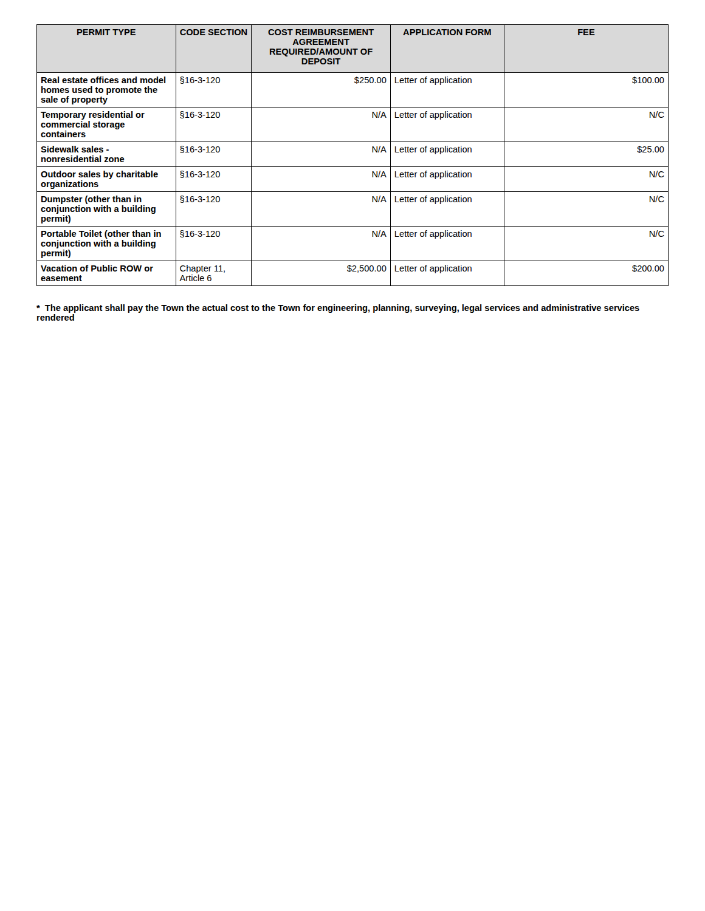| PERMIT TYPE | CODE SECTION | COST REIMBURSEMENT AGREEMENT REQUIRED/AMOUNT OF DEPOSIT | APPLICATION FORM | FEE |
| --- | --- | --- | --- | --- |
| Real estate offices and model homes used to promote the sale of property | §16-3-120 | $250.00 | Letter of application | $100.00 |
| Temporary residential or commercial storage containers | §16-3-120 | N/A | Letter of application | N/C |
| Sidewalk sales - nonresidential zone | §16-3-120 | N/A | Letter of application | $25.00 |
| Outdoor sales by charitable organizations | §16-3-120 | N/A | Letter of application | N/C |
| Dumpster (other than in conjunction with a building permit) | §16-3-120 | N/A | Letter of application | N/C |
| Portable Toilet (other than in conjunction with a building permit) | §16-3-120 | N/A | Letter of application | N/C |
| Vacation of Public ROW or easement | Chapter 11, Article 6 | $2,500.00 | Letter of application | $200.00 |
* The applicant shall pay the Town the actual cost to the Town for engineering, planning, surveying, legal services and administrative services rendered